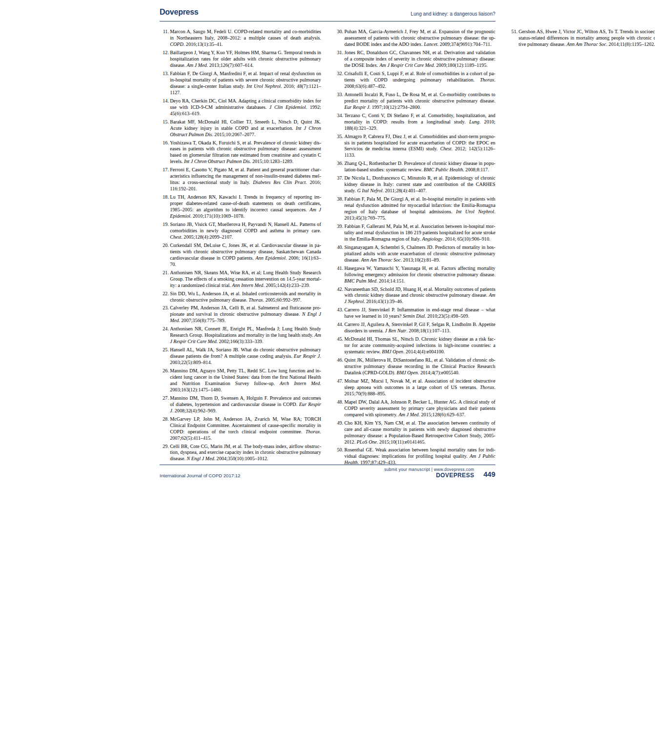Dove press
Lung and kidney: a dangerous liaison?
Marcon A, Saugo M, Fedeli U. COPD-related mortality and co-morbidities in Northeastern Italy, 2008–2012: a multiple causes of death analysis. COPD. 2016;13(1):35–41.
Baillargeon J, Wang Y, Kuo YF, Holmes HM, Sharma G. Temporal trends in hospitalization rates for older adults with chronic obstructive pulmonary disease. Am J Med. 2013;126(7):607–614.
Fabbian F, De Giorgi A, Manfredini F, et al. Impact of renal dysfunction on in-hospital mortality of patients with severe chronic obstructive pulmonary disease: a single-center Italian study. Int Urol Nephrol. 2016; 48(7):1121–1127.
Deyo RA, Cherkin DC, Ciol MA. Adapting a clinical comorbidity index for use with ICD-9-CM administrative databases. J Clin Epidemiol. 1992; 45(6):613–619.
Barakat MF, McDonald HI, Collier TJ, Smeeth L, Nitsch D, Quint JK. Acute kidney injury in stable COPD and at exacerbation. Int J Chron Obstruct Pulmon Dis. 2015;10:2067–2077.
Yoshizawa T, Okada K, Furuichi S, et al. Prevalence of chronic kidney diseases in patients with chronic obstructive pulmonary disease: assessment based on glomerular filtration rate estimated from creatinine and cystatin C levels. Int J Chron Obstruct Pulmon Dis. 2015;10:1283–1289.
Ferroni E, Casotto V, Pigato M, et al. Patient and general practitioner characteristics influencing the management of non-insulin-treated diabetes mellitus: a cross-sectional study in Italy. Diabetes Res Clin Pract. 2016; 116:192–201.
Lu TH, Anderson RN, Kawachi I. Trends in frequency of reporting improper diabetes-related cause-of-death statements on death certificates, 1985–2005: an algorithm to identify incorrect causal sequences. Am J Epidemiol. 2010;171(10):1069–1078.
Soriano JB, Visick GT, Muellerova H, Payvandi N, Hansell AL. Patterns of comorbidities in newly diagnosed COPD and asthma in primary care. Chest. 2005;128(4):2099–2107.
Curkendall SM, DeLuise C, Jones JK, et al. Cardiovascular disease in patients with chronic obstructive pulmonary disease, Saskatchewan Canada cardiovascular disease in COPD patients. Ann Epidemiol. 2006; 16(1):63–70.
Anthonisen NR, Skeans MA, Wise RA, et al; Lung Health Study Research Group. The effects of a smoking cessation intervention on 14.5-year mortality: a randomized clinical trial. Ann Intern Med. 2005;142(4):233–239.
Sin DD, Wu L, Anderson JA, et al. Inhaled corticosteroids and mortality in chronic obstructive pulmonary disease. Thorax. 2005;60:992–997.
Calverley PM, Anderson JA, Celli B, et al. Salmeterol and fluticasone propionate and survival in chronic obstructive pulmonary disease. N Engl J Med. 2007;356(8):775–789.
Anthonisen NR, Connett JE, Enright PL, Manfreda J; Lung Health Study Research Group. Hospitalizations and mortality in the lung health study. Am J Respir Crit Care Med. 2002;166(3):333–339.
Hansell AL, Walk JA, Soriano JB. What do chronic obstructive pulmonary disease patients die from? A multiple cause coding analysis. Eur Respir J. 2003;22(5):809–814.
Mannino DM, Aguayo SM, Petty TL, Redd SC. Low lung function and incident lung cancer in the United States: data from the first National Health and Nutrition Examination Survey follow-up. Arch Intern Med. 2003;163(12):1475–1480.
Mannino DM, Thorn D, Swensen A, Holguin F. Prevalence and outcomes of diabetes, hypertension and cardiovascular disease in COPD. Eur Respir J. 2008;32(4):962–969.
McGarvey LP, John M, Anderson JA, Zvarich M, Wise RA; TORCH Clinical Endpoint Committee. Ascertainment of cause-specific mortality in COPD: operations of the torch clinical endpoint committee. Thorax. 2007;62(5):411–415.
Celli BR, Cote CG, Marin JM, et al. The body-mass index, airflow obstruction, dyspnea, and exercise capacity index in chronic obstructive pulmonary disease. N Engl J Med. 2004;350(10):1005–1012.
Puhan MA, Garcia-Aymerich J, Frey M, et al. Expansion of the prognostic assessment of patients with chronic obstructive pulmonary disease: the updated BODE index and the ADO index. Lancet. 2009;374(9691):704–711.
Jones RC, Donaldson GC, Chavannes NH, et al. Derivation and validation of a composite index of severity in chronic obstructive pulmonary disease: the DOSE Index. Am J Respir Crit Care Med. 2009;180(12):1189–1195.
Crisafulli E, Costi S, Luppi F, et al. Role of comorbidities in a cohort of patients with COPD undergoing pulmonary rehabilitation. Thorax. 2008;63(6):487–492.
Antonelli Incalzi R, Fuso L, De Rosa M, et al. Co-morbidity contributes to predict mortality of patients with chronic obstructive pulmonary disease. Eur Respir J. 1997;10(12):2794–2800.
Terzano C, Conti V, Di Stefano F, et al. Comorbidity, hospitalization, and mortality in COPD: results from a longitudinal study. Lung. 2010; 188(4):321–329.
Almagro P, Cabrera FJ, Diez J, et al. Comorbidities and short-term prognosis in patients hospitalized for acute exacerbation of COPD: the EPOC en Servicios de medicina interna (ESMI) study. Chest. 2012; 142(5):1126–1133.
Zhang Q-L, Rothenbacher D. Prevalence of chronic kidney disease in population-based studies: systematic review. BMC Public Health. 2008;8:117.
De Nicola L, Donfrancesco C, Minutolo R, et al. Epidemiology of chronic kidney disease in Italy: current state and contribution of the CARHES study. G Ital Nefrol. 2011;28(4):401–407.
Fabbian F, Pala M, De Giorgi A, et al. In-hospital mortality in patients with renal dysfunction admitted for myocardial infarction: the Emilia-Romagna region of Italy database of hospital admissions. Int Urol Nephrol. 2013;45(3):769–775.
Fabbian F, Gallerani M, Pala M, et al. Association between in-hospital mortality and renal dysfunction in 186 219 patients hospitalized for acute stroke in the Emilia-Romagna region of Italy. Angiology. 2014; 65(10):906–910.
Singanayagam A, Schembri S, Chalmers JD. Predictors of mortality in hospitalized adults with acute exacerbation of chronic obstructive pulmonary disease. Ann Am Thorac Soc. 2013;10(2):81–89.
Hasegawa W, Yamauchi Y, Yasunaga H, et al. Factors affecting mortality following emergency admission for chronic obstructive pulmonary disease. BMC Pulm Med. 2014;14:151.
Navaneethan SD, Schold JD, Huang H, et al. Mortality outcomes of patients with chronic kidney disease and chronic obstructive pulmonary disease. Am J Nephrol. 2016;43(1):39–46.
Carrero JJ, Stenvinkel P. Inflammation in end-stage renal disease – what have we learned in 10 years? Semin Dial. 2010;23(5):498–509.
Carrero JJ, Aguilera A, Stenvinkel P, Gil F, Selgas R, Lindholm B. Appetite disorders in uremia. J Ren Nutr. 2008;18(1):107–113.
McDonald HI, Thomas SL, Nitsch D. Chronic kidney disease as a risk factor for acute community-acquired infections in high-income countries: a systematic review. BMJ Open. 2014;4(4):e004100.
Quint JK, Müllerova H, DiSantostefano RL, et al. Validation of chronic obstructive pulmonary disease recording in the Clinical Practice Research Datalink (CPRD-GOLD). BMJ Open. 2014;4(7):e005540.
Molnar MZ, Mucsi I, Novak M, et al. Association of incident obstructive sleep apnoea with outcomes in a large cohort of US veterans. Thorax. 2015;70(9):888–895.
Mapel DW, Dalal AA, Johnson P, Becker L, Hunter AG. A clinical study of COPD severity assessment by primary care physicians and their patients compared with spirometry. Am J Med. 2015;128(6):629–637.
Cho KH, Kim YS, Nam CM, et al. The association between continuity of care and all-cause mortality in patients with newly diagnosed obstructive pulmonary disease: a Population-Based Retrospective Cohort Study, 2005-2012. PLoS One. 2015;10(11):e0141465.
Rosenthal GE. Weak association between hospital mortality rates for individual diagnoses: implications for profiling hospital quality. Am J Public Health. 1997;87:429–433.
Gershon AS, Hwee J, Victor JC, Wilton AS, To T. Trends in socioeconomic status-related differences in mortality among people with chronic obstructive pulmonary disease. Ann Am Thorac Soc. 2014;11(8):1195–1202.
International Journal of COPD 2017:12
submit your manuscript | www.dovepress.com
DOVEPRESS
449